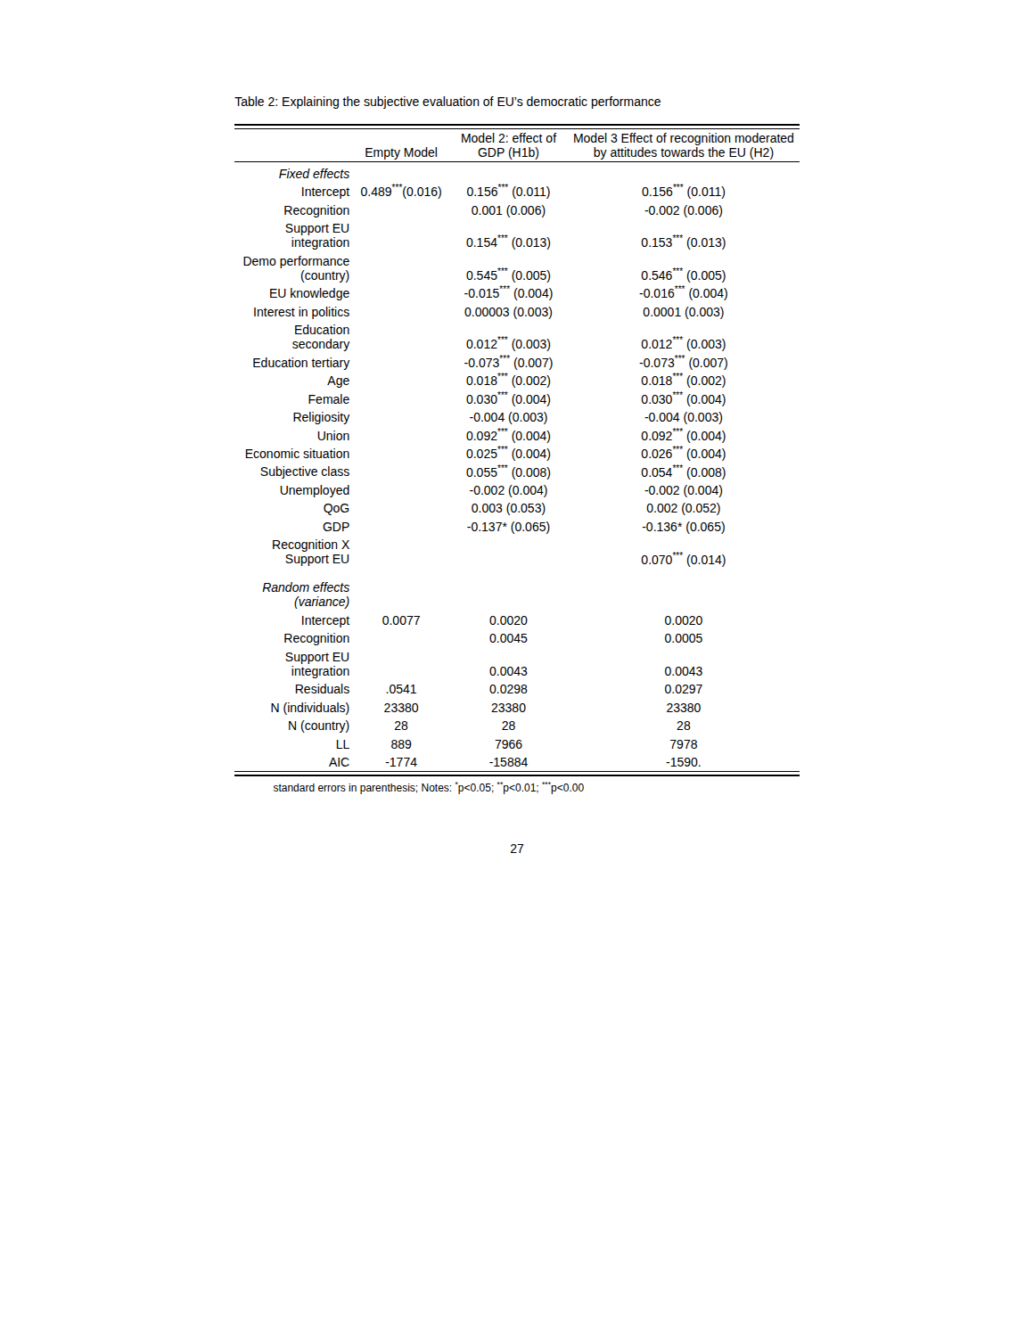Table 2: Explaining the subjective evaluation of EU’s democratic performance
| | Empty Model | Model 2: effect of GDP (H1b) | Model 3 Effect of recognition moderated by attitudes towards the EU (H2) |
| --- | --- | --- | --- |
| Fixed effects | | | |
| Intercept | 0.489 *** (0.016) | 0.156 *** (0.011) | 0.156 *** (0.011) |
| Recognition | | 0.001 (0.006) | -0.002 (0.006) |
| Support EU integration | | 0.154 *** (0.013) | 0.153 *** (0.013) |
| Demo performance (country) | | 0.545 *** (0.005) | 0.546 *** (0.005) |
| EU knowledge | | -0.015 *** (0.004) | -0.016 *** (0.004) |
| Interest in politics | | 0.00003 (0.003) | 0.0001 (0.003) |
| Education secondary | | 0.012 *** (0.003) | 0.012 *** (0.003) |
| Education tertiary | | -0.073 *** (0.007) | -0.073 *** (0.007) |
| Age | | 0.018 *** (0.002) | 0.018 *** (0.002) |
| Female | | 0.030 *** (0.004) | 0.030 *** (0.004) |
| Religiosity | | -0.004 (0.003) | -0.004 (0.003) |
| Union | | 0.092 *** (0.004) | 0.092 *** (0.004) |
| Economic situation | | 0.025 *** (0.004) | 0.026 *** (0.004) |
| Subjective class | | 0.055 *** (0.008) | 0.054 *** (0.008) |
| Unemployed | | -0.002 (0.004) | -0.002 (0.004) |
| QoG | | 0.003 (0.053) | 0.002 (0.052) |
| GDP | | -0.137* (0.065) | -0.136* (0.065) |
| Recognition X Support EU | | | 0.070 *** (0.014) |
| Random effects (variance) | | | |
| Intercept | 0.0077 | 0.0020 | 0.0020 |
| Recognition | | 0.0045 | 0.0005 |
| Support EU integration | | 0.0043 | 0.0043 |
| Residuals | .0541 | 0.0298 | 0.0297 |
| N (individuals) | 23380 | 23380 | 23380 |
| N (country) | 28 | 28 | 28 |
| LL | 889 | 7966 | 7978 |
| AIC | -1774 | -15884 | -1590. |
standard errors in parenthesis; Notes: *p<0.05; **p<0.01; ***p<0.00
27